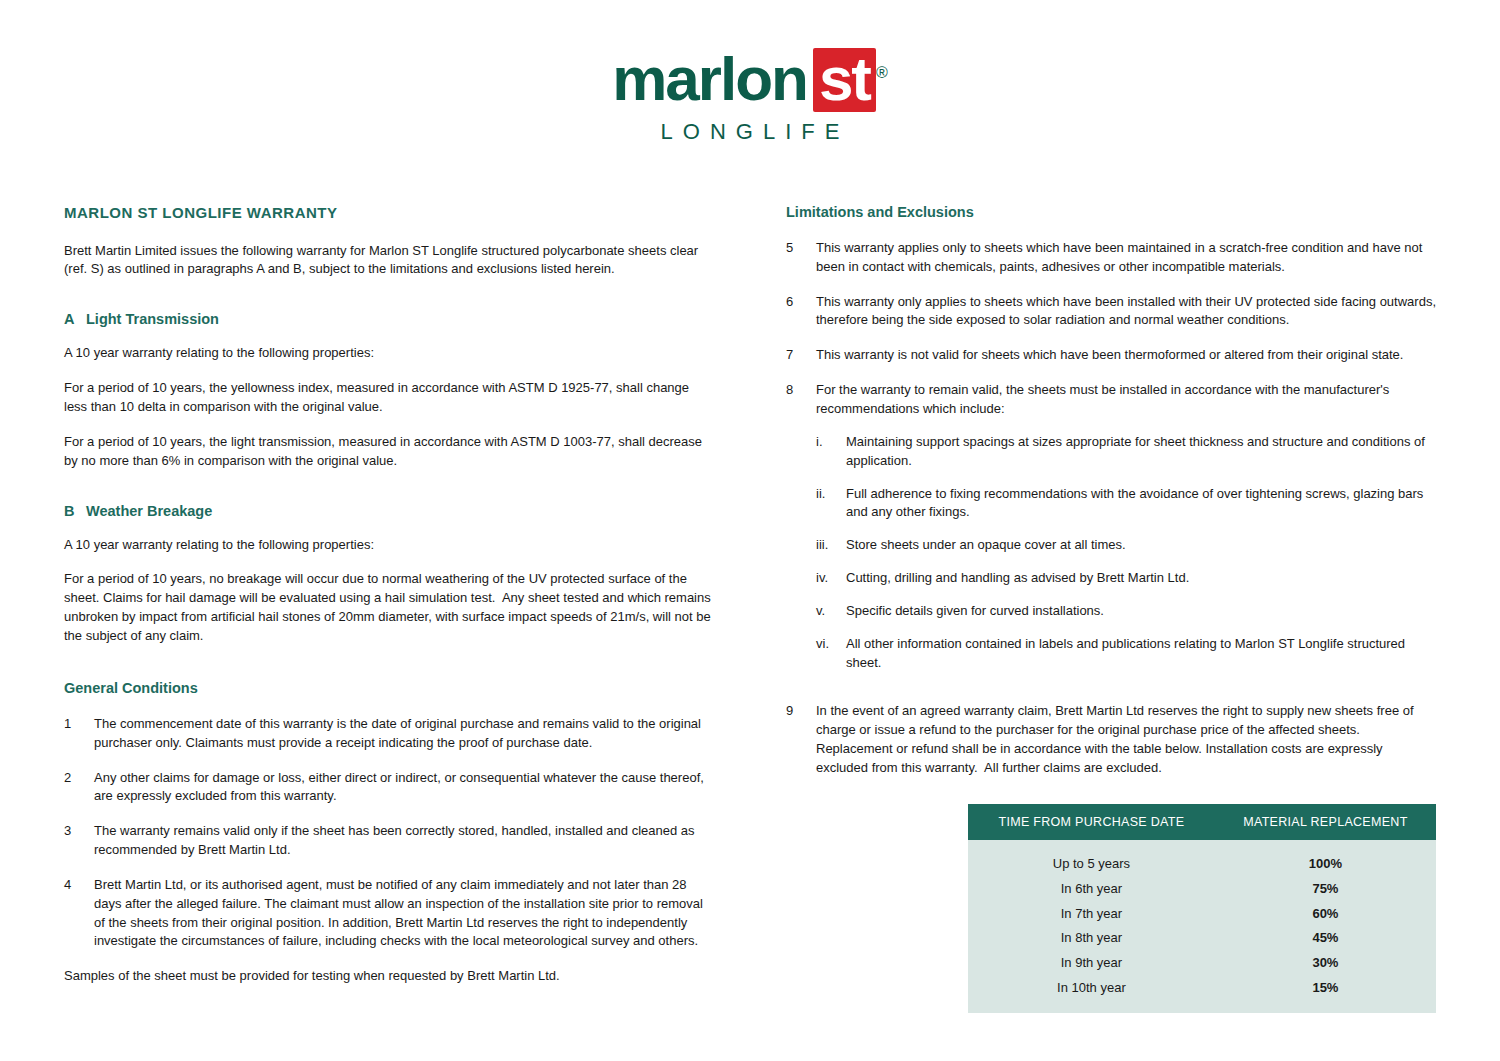marlonst®
LONGLIFE
Marlon ST Longlife Warranty
Brett Martin Limited issues the following warranty for Marlon ST Longlife structured polycarbonate sheets clear (ref. S) as outlined in paragraphs A and B, subject to the limitations and exclusions listed herein.
ALight Transmission
A 10 year warranty relating to the following properties:
For a period of 10 years, the yellowness index, measured in accordance with ASTM D 1925-77, shall change less than 10 delta in comparison with the original value.
For a period of 10 years, the light transmission, measured in accordance with ASTM D 1003-77, shall decrease by no more than 6% in comparison with the original value.
BWeather Breakage
A 10 year warranty relating to the following properties:
For a period of 10 years, no breakage will occur due to normal weathering of the UV protected surface of the sheet. Claims for hail damage will be evaluated using a hail simulation test. Any sheet tested and which remains unbroken by impact from artificial hail stones of 20mm diameter, with surface impact speeds of 21m/s, will not be the subject of any claim.
General Conditions
1
The commencement date of this warranty is the date of original purchase and remains valid to the original purchaser only. Claimants must provide a receipt indicating the proof of purchase date.
2
Any other claims for damage or loss, either direct or indirect, or consequential whatever the cause thereof, are expressly excluded from this warranty.
3
The warranty remains valid only if the sheet has been correctly stored, handled, installed and cleaned as recommended by Brett Martin Ltd.
4
Brett Martin Ltd, or its authorised agent, must be notified of any claim immediately and not later than 28 days after the alleged failure. The claimant must allow an inspection of the installation site prior to removal of the sheets from their original position. In addition, Brett Martin Ltd reserves the right to independently investigate the circumstances of failure, including checks with the local meteorological survey and others.
Samples of the sheet must be provided for testing when requested by Brett Martin Ltd.
Limitations and Exclusions
5
This warranty applies only to sheets which have been maintained in a scratch-free condition and have not been in contact with chemicals, paints, adhesives or other incompatible materials.
6
This warranty only applies to sheets which have been installed with their UV protected side facing outwards, therefore being the side exposed to solar radiation and normal weather conditions.
7
This warranty is not valid for sheets which have been thermoformed or altered from their original state.
8
For the warranty to remain valid, the sheets must be installed in accordance with the manufacturer's recommendations which include:
i. Maintaining support spacings at sizes appropriate for sheet thickness and structure and conditions of application.
ii. Full adherence to fixing recommendations with the avoidance of over tightening screws, glazing bars and any other fixings.
iii. Store sheets under an opaque cover at all times.
iv. Cutting, drilling and handling as advised by Brett Martin Ltd.
v. Specific details given for curved installations.
vi. All other information contained in labels and publications relating to Marlon ST Longlife structured sheet.
9
In the event of an agreed warranty claim, Brett Martin Ltd reserves the right to supply new sheets free of charge or issue a refund to the purchaser for the original purchase price of the affected sheets. Replacement or refund shall be in accordance with the table below. Installation costs are expressly excluded from this warranty. All further claims are excluded.
| TIME FROM PURCHASE DATE | MATERIAL REPLACEMENT |
| --- | --- |
| Up to 5 years | 100% |
| In 6th year | 75% |
| In 7th year | 60% |
| In 8th year | 45% |
| In 9th year | 30% |
| In 10th year | 15% |